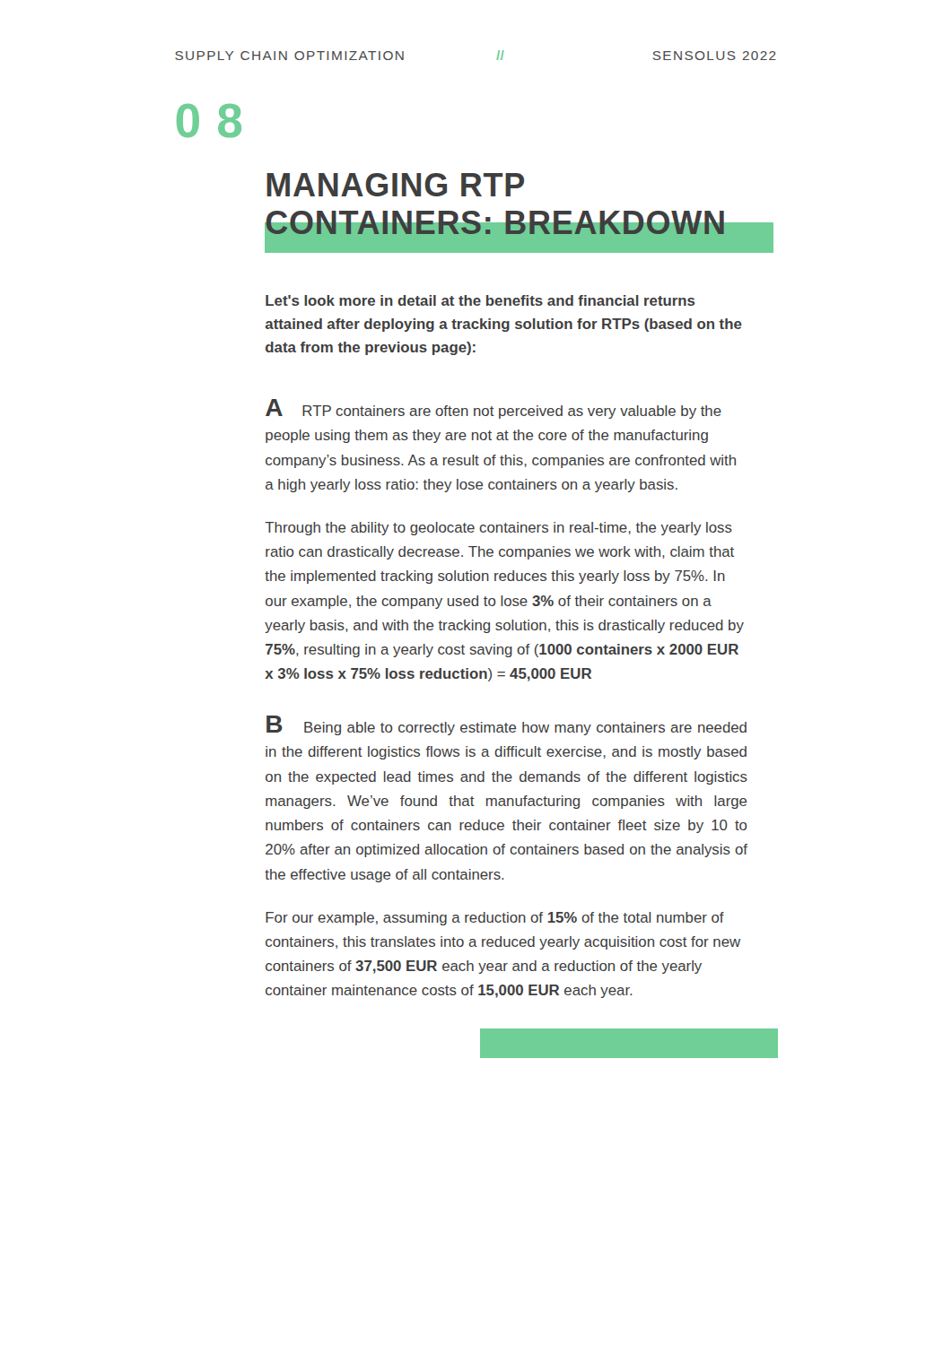SUPPLY CHAIN OPTIMIZATION
//
SENSOLUS 2022
0 8
MANAGING RTP
CONTAINERS: BREAKDOWN
Let's look more in detail at the benefits and financial returns attained after deploying a tracking solution for RTPs (based on the data from the previous page):
A RTP containers are often not perceived as very valuable by the people using them as they are not at the core of the manufacturing company’s business. As a result of this, companies are confronted with a high yearly loss ratio: they lose containers on a yearly basis.
Through the ability to geolocate containers in real-time, the yearly loss ratio can drastically decrease. The companies we work with, claim that the implemented tracking solution reduces this yearly loss by 75%. In our example, the company used to lose 3% of their containers on a yearly basis, and with the tracking solution, this is drastically reduced by 75%, resulting in a yearly cost saving of (1000 containers x 2000 EUR x 3% loss x 75% loss reduction) = 45,000 EUR
B Being able to correctly estimate how many containers are needed in the different logistics flows is a difficult exercise, and is mostly based on the expected lead times and the demands of the different logistics managers. We’ve found that manufacturing companies with large numbers of containers can reduce their container fleet size by 10 to 20% after an optimized allocation of containers based on the analysis of the effective usage of all containers.
For our example, assuming a reduction of 15% of the total number of containers, this translates into a reduced yearly acquisition cost for new containers of 37,500 EUR each year and a reduction of the yearly container maintenance costs of 15,000 EUR each year.